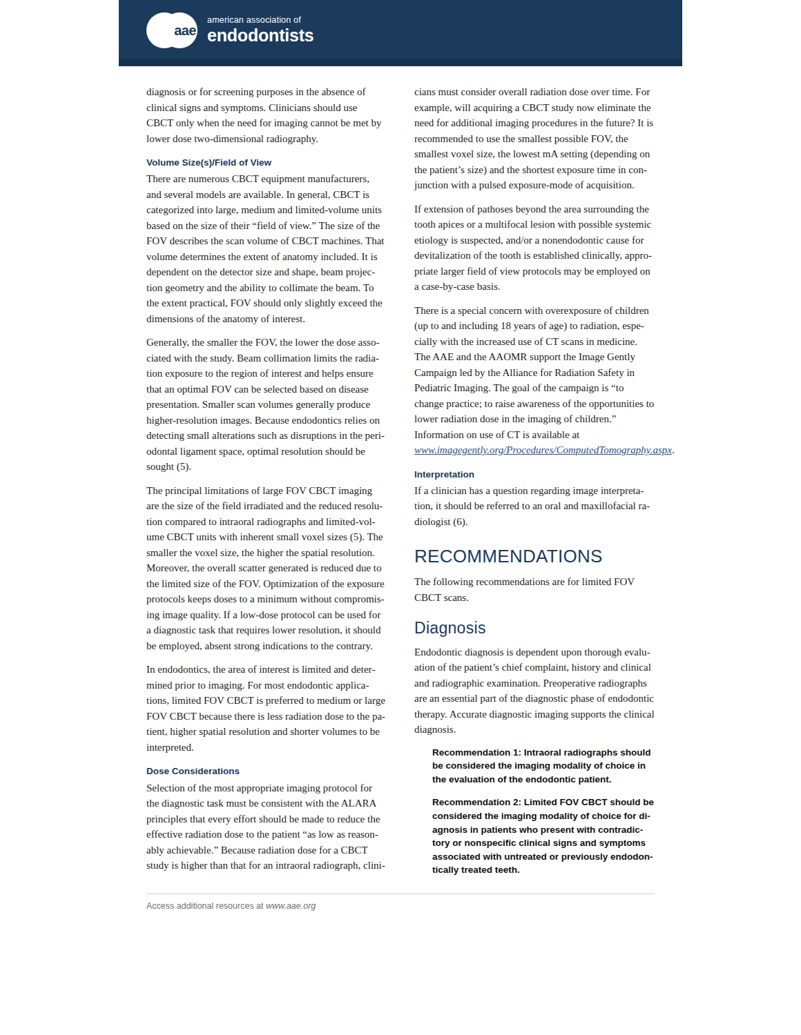aae
american association of endodontists
diagnosis or for screening purposes in the absence of clinical signs and symptoms. Clinicians should use CBCT only when the need for imaging cannot be met by lower dose two-dimensional radiography.
Volume Size(s)/Field of View
There are numerous CBCT equipment manufacturers, and several models are available. In general, CBCT is categorized into large, medium and limited-volume units based on the size of their “field of view.” The size of the FOV describes the scan volume of CBCT machines. That volume determines the extent of anatomy included. It is dependent on the detector size and shape, beam projection geometry and the ability to collimate the beam. To the extent practical, FOV should only slightly exceed the dimensions of the anatomy of interest.
Generally, the smaller the FOV, the lower the dose associated with the study. Beam collimation limits the radiation exposure to the region of interest and helps ensure that an optimal FOV can be selected based on disease presentation. Smaller scan volumes generally produce higher-resolution images. Because endodontics relies on detecting small alterations such as disruptions in the periodontal ligament space, optimal resolution should be sought (5).
The principal limitations of large FOV CBCT imaging are the size of the field irradiated and the reduced resolution compared to intraoral radiographs and limited-volume CBCT units with inherent small voxel sizes (5). The smaller the voxel size, the higher the spatial resolution. Moreover, the overall scatter generated is reduced due to the limited size of the FOV. Optimization of the exposure protocols keeps doses to a minimum without compromising image quality. If a low-dose protocol can be used for a diagnostic task that requires lower resolution, it should be employed, absent strong indications to the contrary.
In endodontics, the area of interest is limited and determined prior to imaging. For most endodontic applications, limited FOV CBCT is preferred to medium or large FOV CBCT because there is less radiation dose to the patient, higher spatial resolution and shorter volumes to be interpreted.
Dose Considerations
Selection of the most appropriate imaging protocol for the diagnostic task must be consistent with the ALARA principles that every effort should be made to reduce the effective radiation dose to the patient “as low as reasonably achievable.” Because radiation dose for a CBCT study is higher than that for an intraoral radiograph, clinicians must consider overall radiation dose over time. For example, will acquiring a CBCT study now eliminate the need for additional imaging procedures in the future? It is recommended to use the smallest possible FOV, the smallest voxel size, the lowest mA setting (depending on the patient’s size) and the shortest exposure time in conjunction with a pulsed exposure-mode of acquisition.
If extension of pathoses beyond the area surrounding the tooth apices or a multifocal lesion with possible systemic etiology is suspected, and/or a nonendodontic cause for devitalization of the tooth is established clinically, appropriate larger field of view protocols may be employed on a case-by-case basis.
There is a special concern with overexposure of children (up to and including 18 years of age) to radiation, especially with the increased use of CT scans in medicine. The AAE and the AAOMR support the Image Gently Campaign led by the Alliance for Radiation Safety in Pediatric Imaging. The goal of the campaign is “to change practice; to raise awareness of the opportunities to lower radiation dose in the imaging of children.” Information on use of CT is available at www.imagegently.org/Procedures/ComputedTomography.aspx.
Interpretation
If a clinician has a question regarding image interpretation, it should be referred to an oral and maxillofacial radiologist (6).
RECOMMENDATIONS
The following recommendations are for limited FOV CBCT scans.
Diagnosis
Endodontic diagnosis is dependent upon thorough evaluation of the patient’s chief complaint, history and clinical and radiographic examination. Preoperative radiographs are an essential part of the diagnostic phase of endodontic therapy. Accurate diagnostic imaging supports the clinical diagnosis.
Recommendation 1: Intraoral radiographs should be considered the imaging modality of choice in the evaluation of the endodontic patient.
Recommendation 2: Limited FOV CBCT should be considered the imaging modality of choice for diagnosis in patients who present with contradictory or nonspecific clinical signs and symptoms associated with untreated or previously endodontically treated teeth.
Access additional resources at www.aae.org